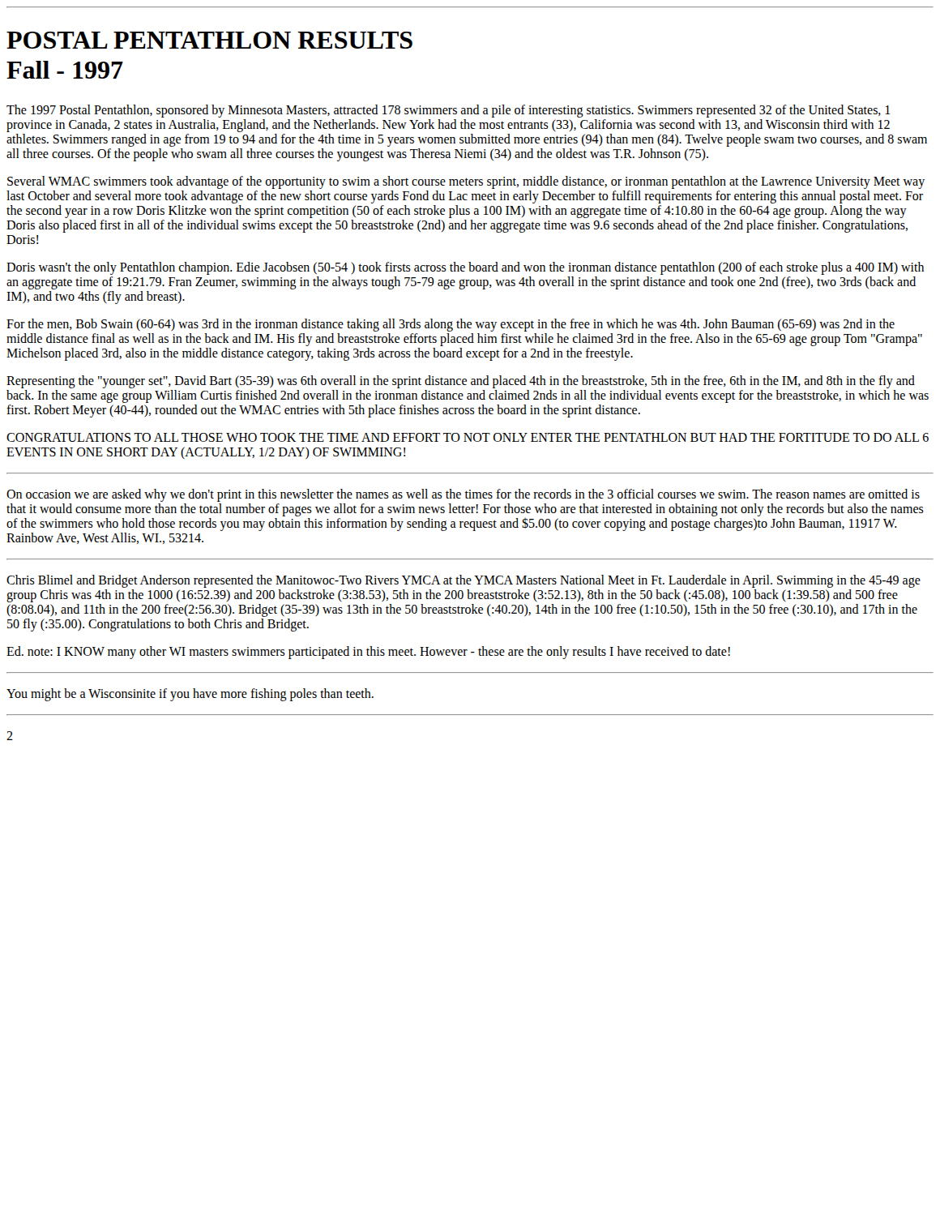POSTAL PENTATHLON RESULTS
Fall - 1997
The 1997 Postal Pentathlon, sponsored by Minnesota Masters, attracted 178 swimmers and a pile of interesting statistics. Swimmers represented 32 of the United States, 1 province in Canada, 2 states in Australia, England, and the Netherlands. New York had the most entrants (33), California was second with 13, and Wisconsin third with 12 athletes. Swimmers ranged in age from 19 to 94 and for the 4th time in 5 years women submitted more entries (94) than men (84). Twelve people swam two courses, and 8 swam all three courses. Of the people who swam all three courses the youngest was Theresa Niemi (34) and the oldest was T.R. Johnson (75).
Several WMAC swimmers took advantage of the opportunity to swim a short course meters sprint, middle distance, or ironman pentathlon at the Lawrence University Meet way last October and several more took advantage of the new short course yards Fond du Lac meet in early December to fulfill requirements for entering this annual postal meet. For the second year in a row Doris Klitzke won the sprint competition (50 of each stroke plus a 100 IM) with an aggregate time of 4:10.80 in the 60-64 age group. Along the way Doris also placed first in all of the individual swims except the 50 breaststroke (2nd) and her aggregate time was 9.6 seconds ahead of the 2nd place finisher. Congratulations, Doris!
Doris wasn't the only Pentathlon champion. Edie Jacobsen (50-54 ) took firsts across the board and won the ironman distance pentathlon (200 of each stroke plus a 400 IM) with an aggregate time of 19:21.79. Fran Zeumer, swimming in the always tough 75-79 age group, was 4th overall in the sprint distance and took one 2nd (free), two 3rds (back and IM), and two 4ths (fly and breast).
For the men, Bob Swain (60-64) was 3rd in the ironman distance taking all 3rds along the way except in the free in which he was 4th. John Bauman (65-69) was 2nd in the middle distance final as well as in the back and IM. His fly and breaststroke efforts placed him first while he claimed 3rd in the free. Also in the 65-69 age group Tom "Grampa" Michelson placed 3rd, also in the middle distance category, taking 3rds across the board except for a 2nd in the freestyle.
Representing the "younger set", David Bart (35-39) was 6th overall in the sprint distance and placed 4th in the breaststroke, 5th in the free, 6th in the IM, and 8th in the fly and back. In the same age group William Curtis finished 2nd overall in the ironman distance and claimed 2nds in all the individual events except for the breaststroke, in which he was first. Robert Meyer (40-44), rounded out the WMAC entries with 5th place finishes across the board in the sprint distance.
CONGRATULATIONS TO ALL THOSE WHO TOOK THE TIME AND EFFORT TO NOT ONLY ENTER THE PENTATHLON BUT HAD THE FORTITUDE TO DO ALL 6 EVENTS IN ONE SHORT DAY (ACTUALLY, 1/2 DAY) OF SWIMMING!
On occasion we are asked why we don't print in this newsletter the names as well as the times for the records in the 3 official courses we swim. The reason names are omitted is that it would consume more than the total number of pages we allot for a swim news letter! For those who are that interested in obtaining not only the records but also the names of the swimmers who hold those records you may obtain this information by sending a request and $5.00 (to cover copying and postage charges)to John Bauman, 11917 W. Rainbow Ave, West Allis, WI., 53214.
Chris Blimel and Bridget Anderson represented the Manitowoc-Two Rivers YMCA at the YMCA Masters National Meet in Ft. Lauderdale in April. Swimming in the 45-49 age group Chris was 4th in the 1000 (16:52.39) and 200 backstroke (3:38.53), 5th in the 200 breaststroke (3:52.13), 8th in the 50 back (:45.08), 100 back (1:39.58) and 500 free (8:08.04), and 11th in the 200 free(2:56.30). Bridget (35-39) was 13th in the 50 breaststroke (:40.20), 14th in the 100 free (1:10.50), 15th in the 50 free (:30.10), and 17th in the 50 fly (:35.00). Congratulations to both Chris and Bridget.
Ed. note: I KNOW many other WI masters swimmers participated in this meet. However - these are the only results I have received to date!
You might be a Wisconsinite if you have more fishing poles than teeth.
2